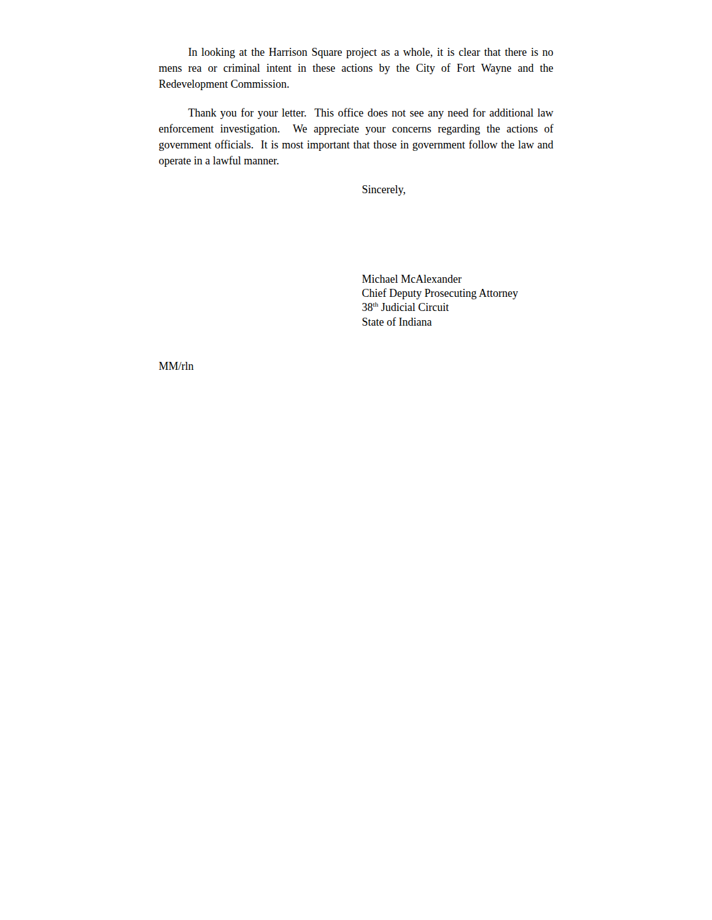In looking at the Harrison Square project as a whole, it is clear that there is no mens rea or criminal intent in these actions by the City of Fort Wayne and the Redevelopment Commission.
Thank you for your letter. This office does not see any need for additional law enforcement investigation. We appreciate your concerns regarding the actions of government officials. It is most important that those in government follow the law and operate in a lawful manner.
Sincerely,
Michael McAlexander
Chief Deputy Prosecuting Attorney
38th Judicial Circuit
State of Indiana
MM/rln